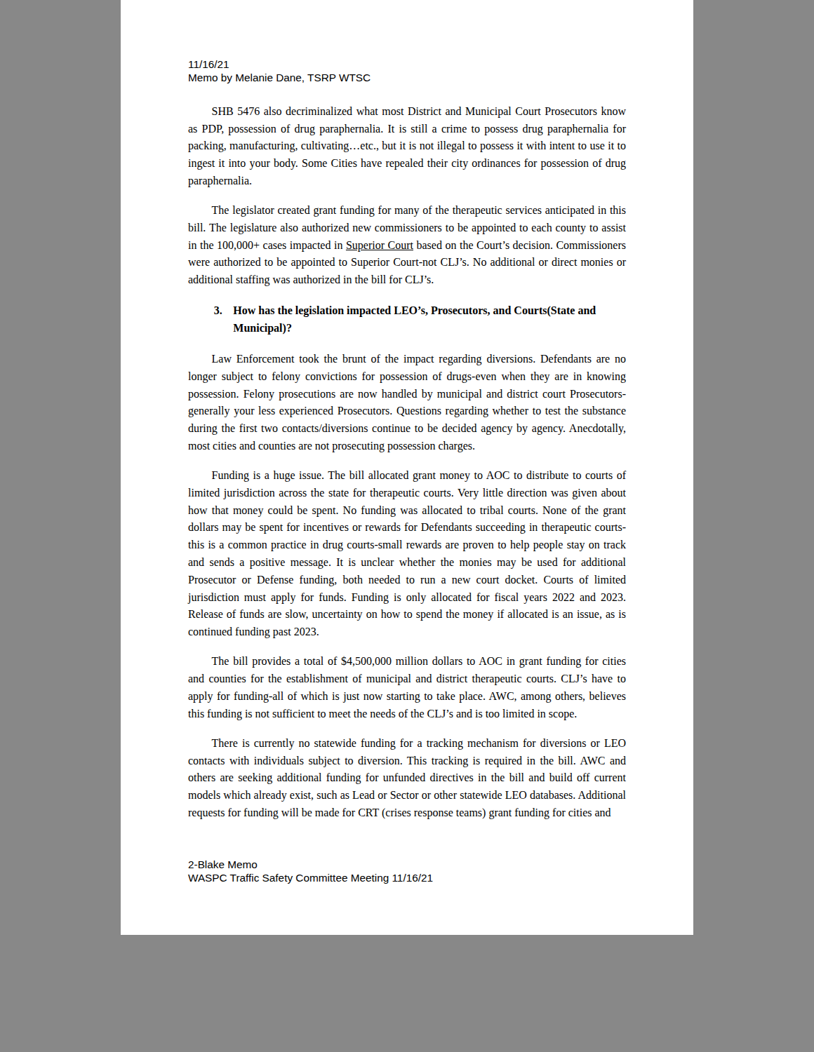11/16/21
Memo by Melanie Dane, TSRP WTSC
SHB 5476 also decriminalized what most District and Municipal Court Prosecutors know as PDP, possession of drug paraphernalia. It is still a crime to possess drug paraphernalia for packing, manufacturing, cultivating…etc., but it is not illegal to possess it with intent to use it to ingest it into your body. Some Cities have repealed their city ordinances for possession of drug paraphernalia.
The legislator created grant funding for many of the therapeutic services anticipated in this bill. The legislature also authorized new commissioners to be appointed to each county to assist in the 100,000+ cases impacted in Superior Court based on the Court’s decision. Commissioners were authorized to be appointed to Superior Court-not CLJ’s. No additional or direct monies or additional staffing was authorized in the bill for CLJ’s.
How has the legislation impacted LEO’s, Prosecutors, and Courts(State and Municipal)?
Law Enforcement took the brunt of the impact regarding diversions. Defendants are no longer subject to felony convictions for possession of drugs-even when they are in knowing possession. Felony prosecutions are now handled by municipal and district court Prosecutors-generally your less experienced Prosecutors. Questions regarding whether to test the substance during the first two contacts/diversions continue to be decided agency by agency. Anecdotally, most cities and counties are not prosecuting possession charges.
Funding is a huge issue. The bill allocated grant money to AOC to distribute to courts of limited jurisdiction across the state for therapeutic courts. Very little direction was given about how that money could be spent. No funding was allocated to tribal courts. None of the grant dollars may be spent for incentives or rewards for Defendants succeeding in therapeutic courts-this is a common practice in drug courts-small rewards are proven to help people stay on track and sends a positive message. It is unclear whether the monies may be used for additional Prosecutor or Defense funding, both needed to run a new court docket. Courts of limited jurisdiction must apply for funds. Funding is only allocated for fiscal years 2022 and 2023. Release of funds are slow, uncertainty on how to spend the money if allocated is an issue, as is continued funding past 2023.
The bill provides a total of $4,500,000 million dollars to AOC in grant funding for cities and counties for the establishment of municipal and district therapeutic courts. CLJ’s have to apply for funding-all of which is just now starting to take place. AWC, among others, believes this funding is not sufficient to meet the needs of the CLJ’s and is too limited in scope.
There is currently no statewide funding for a tracking mechanism for diversions or LEO contacts with individuals subject to diversion. This tracking is required in the bill. AWC and others are seeking additional funding for unfunded directives in the bill and build off current models which already exist, such as Lead or Sector or other statewide LEO databases. Additional requests for funding will be made for CRT (crises response teams) grant funding for cities and
2-Blake Memo
WASPC Traffic Safety Committee Meeting 11/16/21